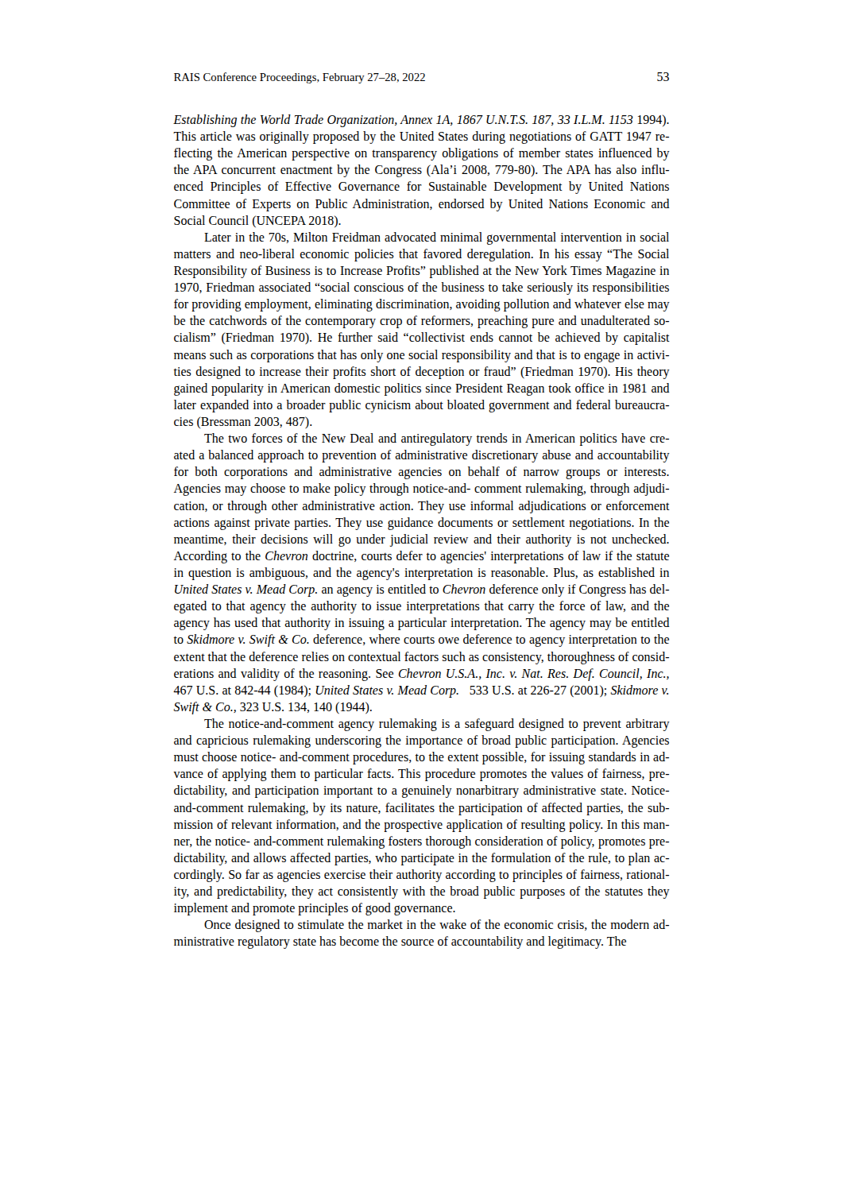RAIS Conference Proceedings, February 27–28, 2022 53
Establishing the World Trade Organization, Annex 1A, 1867 U.N.T.S. 187, 33 I.L.M. 1153 1994). This article was originally proposed by the United States during negotiations of GATT 1947 reflecting the American perspective on transparency obligations of member states influenced by the APA concurrent enactment by the Congress (Ala’i 2008, 779-80). The APA has also influenced Principles of Effective Governance for Sustainable Development by United Nations Committee of Experts on Public Administration, endorsed by United Nations Economic and Social Council (UNCEPA 2018).
Later in the 70s, Milton Freidman advocated minimal governmental intervention in social matters and neo-liberal economic policies that favored deregulation. In his essay “The Social Responsibility of Business is to Increase Profits” published at the New York Times Magazine in 1970, Friedman associated “social conscious of the business to take seriously its responsibilities for providing employment, eliminating discrimination, avoiding pollution and whatever else may be the catchwords of the contemporary crop of reformers, preaching pure and unadulterated socialism” (Friedman 1970). He further said “collectivist ends cannot be achieved by capitalist means such as corporations that has only one social responsibility and that is to engage in activities designed to increase their profits short of deception or fraud” (Friedman 1970). His theory gained popularity in American domestic politics since President Reagan took office in 1981 and later expanded into a broader public cynicism about bloated government and federal bureaucracies (Bressman 2003, 487).
The two forces of the New Deal and antiregulatory trends in American politics have created a balanced approach to prevention of administrative discretionary abuse and accountability for both corporations and administrative agencies on behalf of narrow groups or interests. Agencies may choose to make policy through notice-and- comment rulemaking, through adjudication, or through other administrative action. They use informal adjudications or enforcement actions against private parties. They use guidance documents or settlement negotiations. In the meantime, their decisions will go under judicial review and their authority is not unchecked. According to the Chevron doctrine, courts defer to agencies' interpretations of law if the statute in question is ambiguous, and the agency's interpretation is reasonable. Plus, as established in United States v. Mead Corp. an agency is entitled to Chevron deference only if Congress has delegated to that agency the authority to issue interpretations that carry the force of law, and the agency has used that authority in issuing a particular interpretation. The agency may be entitled to Skidmore v. Swift & Co. deference, where courts owe deference to agency interpretation to the extent that the deference relies on contextual factors such as consistency, thoroughness of considerations and validity of the reasoning. See Chevron U.S.A., Inc. v. Nat. Res. Def. Council, Inc., 467 U.S. at 842-44 (1984); United States v. Mead Corp. 533 U.S. at 226-27 (2001); Skidmore v. Swift & Co., 323 U.S. 134, 140 (1944).
The notice-and-comment agency rulemaking is a safeguard designed to prevent arbitrary and capricious rulemaking underscoring the importance of broad public participation. Agencies must choose notice- and-comment procedures, to the extent possible, for issuing standards in advance of applying them to particular facts. This procedure promotes the values of fairness, predictability, and participation important to a genuinely nonarbitrary administrative state. Notice-and-comment rulemaking, by its nature, facilitates the participation of affected parties, the submission of relevant information, and the prospective application of resulting policy. In this manner, the notice- and-comment rulemaking fosters thorough consideration of policy, promotes predictability, and allows affected parties, who participate in the formulation of the rule, to plan accordingly. So far as agencies exercise their authority according to principles of fairness, rationality, and predictability, they act consistently with the broad public purposes of the statutes they implement and promote principles of good governance.
Once designed to stimulate the market in the wake of the economic crisis, the modern administrative regulatory state has become the source of accountability and legitimacy. The